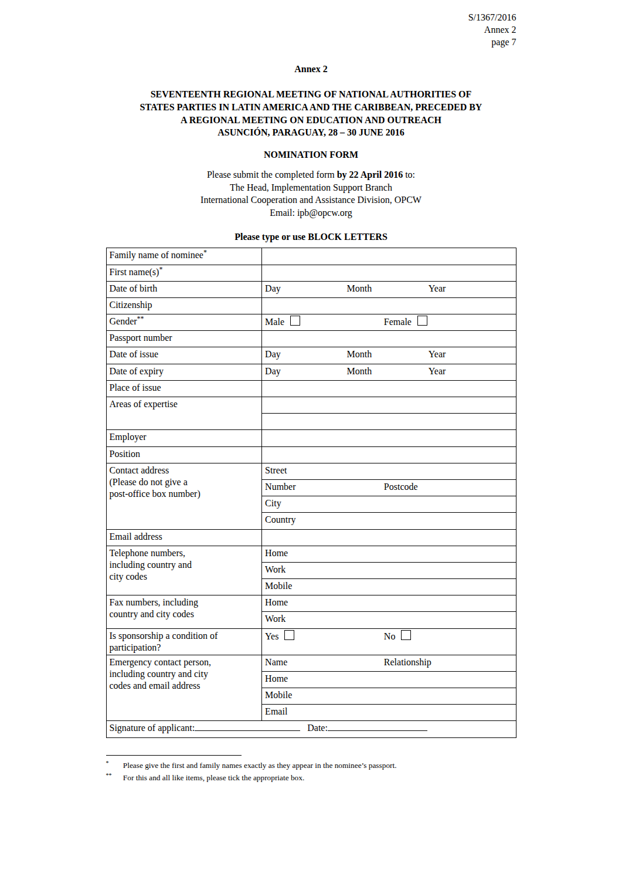S/1367/2016
Annex 2
page 7
Annex 2
Seventeenth Regional Meeting of National Authorities of
States Parties in Latin America and the Caribbean, preceded by
a Regional Meeting on Education and Outreach
Asunción, Paraguay, 28 – 30 June 2016
NOMINATION FORM
Please submit the completed form by 22 April 2016 to:
The Head, Implementation Support Branch
International Cooperation and Assistance Division, OPCW
Email: ipb@opcw.org
Please type or use BLOCK LETTERS
| Family name of nominee * | |
| First name(s) * | |
| Date of birth | Day Month Year |
| Citizenship | |
| Gender ** | Male Female |
| Passport number | |
| Date of issue | Day Month Year |
| Date of expiry | Day Month Year |
| Place of issue | |
| Areas of expertise | |
| Employer | |
| Position | |
| Contact address (Please do not give a post-office box number) | Street |
| Number Postcode |
| City |
| Country |
| Email address | |
| Telephone numbers, including country and city codes | Home |
| Work |
| Mobile |
| Fax numbers, including country and city codes | Home |
| Work |
| Is sponsorship a condition of participation? | Yes No |
| Emergency contact person, including country and city codes and email address | Name Relationship |
| Home |
| Mobile |
| Email |
| Signature of applicant: Date: |
*Please give the first and family names exactly as they appear in the nominee’s passport.
**For this and all like items, please tick the appropriate box.